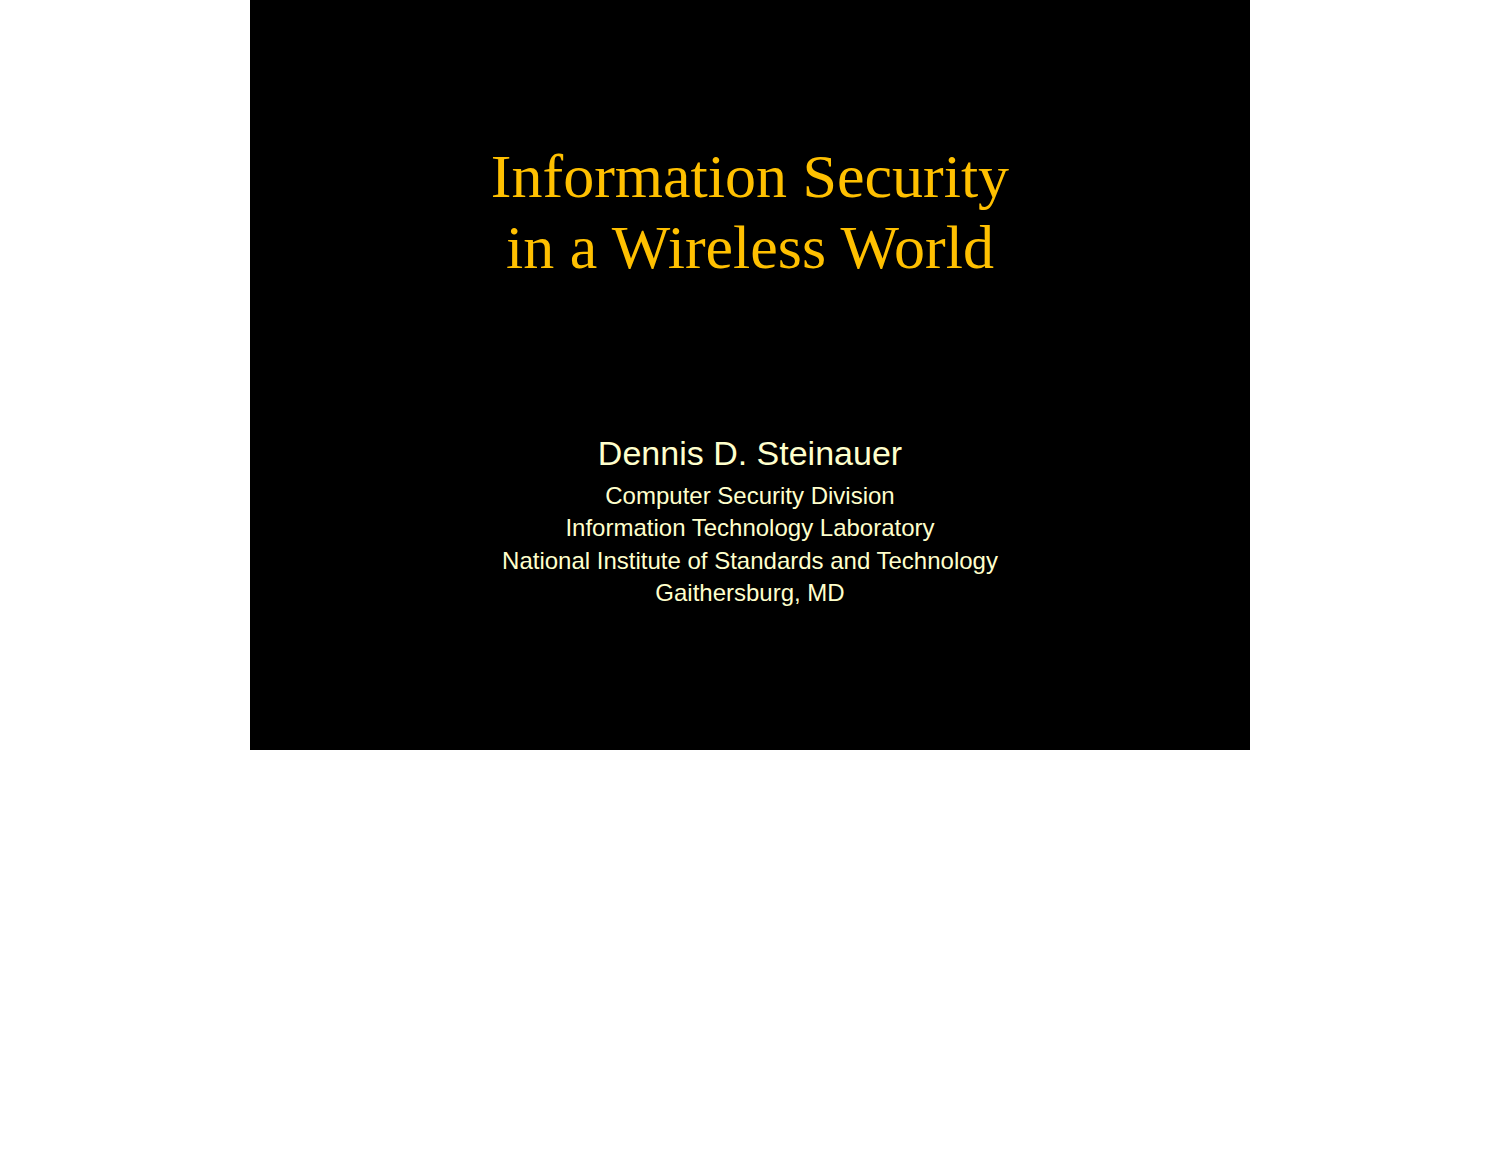Information Security
in a Wireless World
Dennis D. Steinauer
Computer Security Division
Information Technology Laboratory
National Institute of Standards and Technology
Gaithersburg, MD